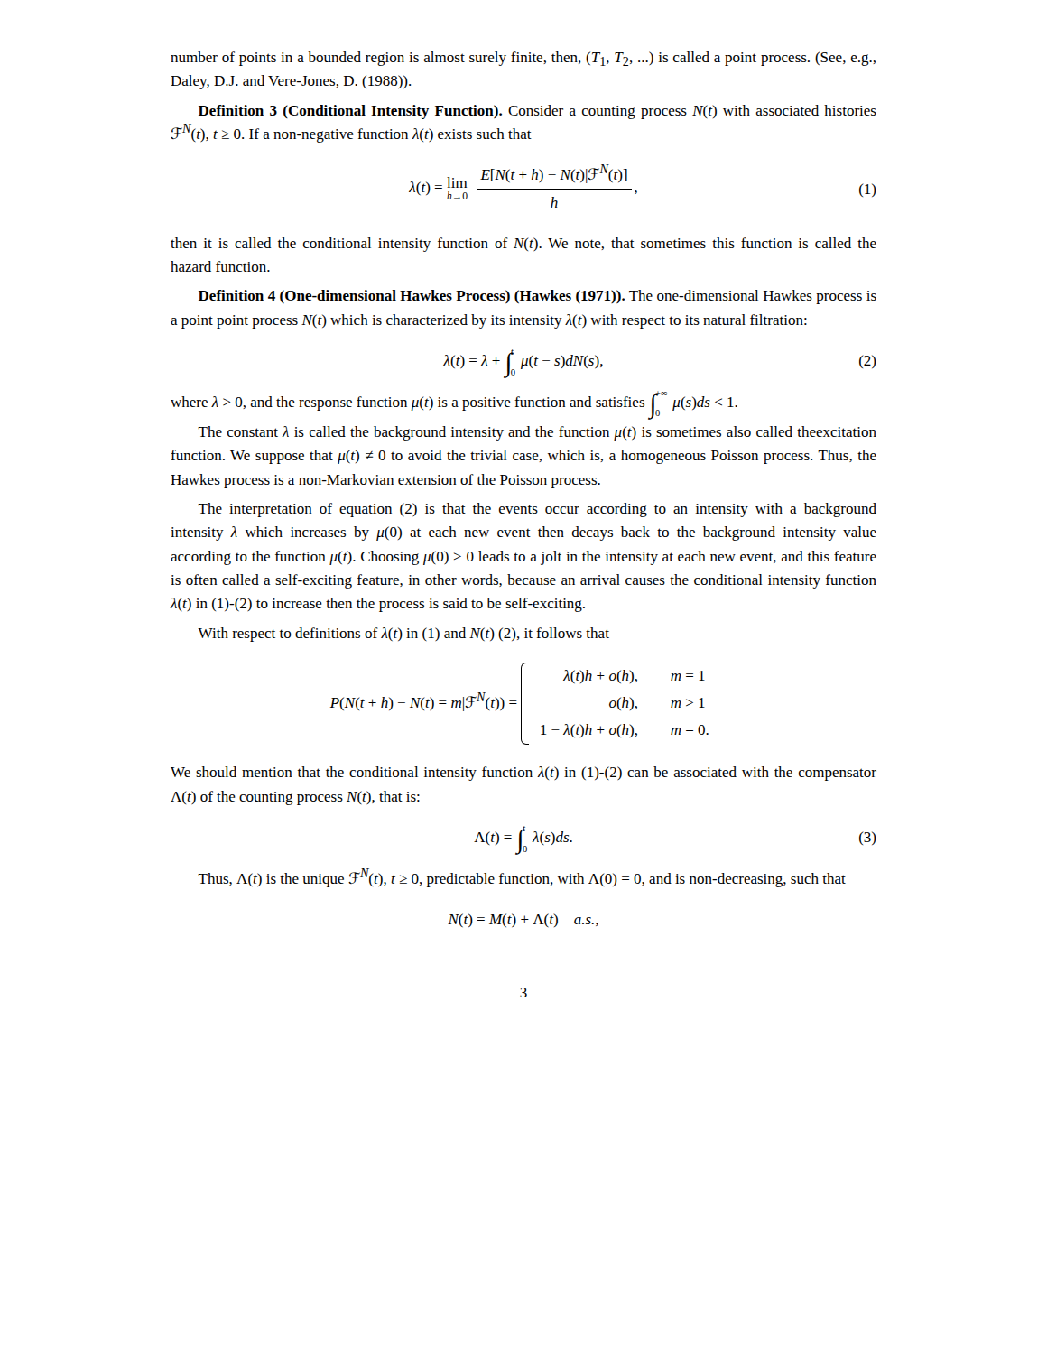number of points in a bounded region is almost surely finite, then, (T1, T2, ...) is called a point process. (See, e.g., Daley, D.J. and Vere-Jones, D. (1988)).
Definition 3 (Conditional Intensity Function). Consider a counting process N(t) with associated histories ℱN(t), t ≥ 0. If a non-negative function λ(t) exists such that
λ(t) = lim h→0 E[N(t + h) − N(t)|ℱN(t)] h , (1)
then it is called the conditional intensity function of N(t). We note, that sometimes this function is called the hazard function.
Definition 4 (One-dimensional Hawkes Process) (Hawkes (1971)). The one-dimensional Hawkes process is a point point process N(t) which is characterized by its intensity λ(t) with respect to its natural filtration:
λ(t) = λ + ∫t 0 μ(t − s)dN(s), (2)
where λ > 0, and the response function μ(t) is a positive function and satisfies ∫+∞0 μ(s)ds < 1.
The constant λ is called the background intensity and the function μ(t) is sometimes also called theexcitation function. We suppose that μ(t) ≠ 0 to avoid the trivial case, which is, a homogeneous Poisson process. Thus, the Hawkes process is a non-Markovian extension of the Poisson process.
The interpretation of equation (2) is that the events occur according to an intensity with a background intensity λ which increases by μ(0) at each new event then decays back to the background intensity value according to the function μ(t). Choosing μ(0) > 0 leads to a jolt in the intensity at each new event, and this feature is often called a self-exciting feature, in other words, because an arrival causes the conditional intensity function λ(t) in (1)-(2) to increase then the process is said to be self-exciting.
With respect to definitions of λ(t) in (1) and N(t) (2), it follows that
P(N(t + h) − N(t) = m|ℱN(t)) =
| λ ( t ) h + o ( h ), | m = 1 |
| o ( h ), | m > 1 |
| 1 − λ ( t ) h + o ( h ), | m = 0. |
We should mention that the conditional intensity function λ(t) in (1)-(2) can be associated with the compensator Λ(t) of the counting process N(t), that is:
Λ(t) = ∫t 0 λ(s)ds. (3)
Thus, Λ(t) is the unique ℱN(t), t ≥ 0, predictable function, with Λ(0) = 0, and is non-decreasing, such that
N(t) = M(t) + Λ(t) a.s.,
3